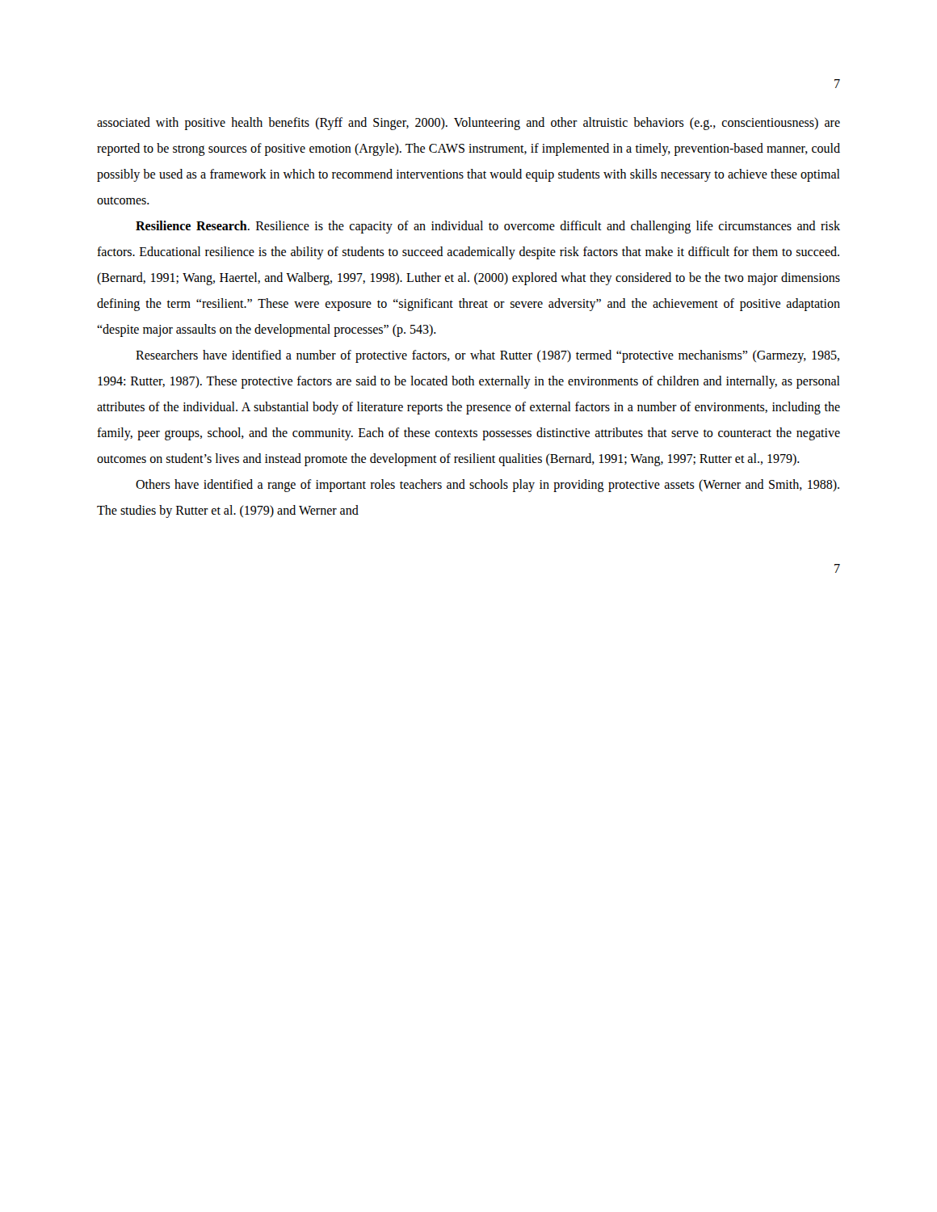7
associated with positive health benefits (Ryff and Singer, 2000). Volunteering and other altruistic behaviors (e.g., conscientiousness) are reported to be strong sources of positive emotion (Argyle). The CAWS instrument, if implemented in a timely, prevention-based manner, could possibly be used as a framework in which to recommend interventions that would equip students with skills necessary to achieve these optimal outcomes.
Resilience Research. Resilience is the capacity of an individual to overcome difficult and challenging life circumstances and risk factors. Educational resilience is the ability of students to succeed academically despite risk factors that make it difficult for them to succeed. (Bernard, 1991; Wang, Haertel, and Walberg, 1997, 1998). Luther et al. (2000) explored what they considered to be the two major dimensions defining the term “resilient.” These were exposure to “significant threat or severe adversity” and the achievement of positive adaptation “despite major assaults on the developmental processes” (p. 543).
Researchers have identified a number of protective factors, or what Rutter (1987) termed “protective mechanisms” (Garmezy, 1985, 1994: Rutter, 1987). These protective factors are said to be located both externally in the environments of children and internally, as personal attributes of the individual. A substantial body of literature reports the presence of external factors in a number of environments, including the family, peer groups, school, and the community. Each of these contexts possesses distinctive attributes that serve to counteract the negative outcomes on student’s lives and instead promote the development of resilient qualities (Bernard, 1991; Wang, 1997; Rutter et al., 1979).
Others have identified a range of important roles teachers and schools play in providing protective assets (Werner and Smith, 1988). The studies by Rutter et al. (1979) and Werner and
7